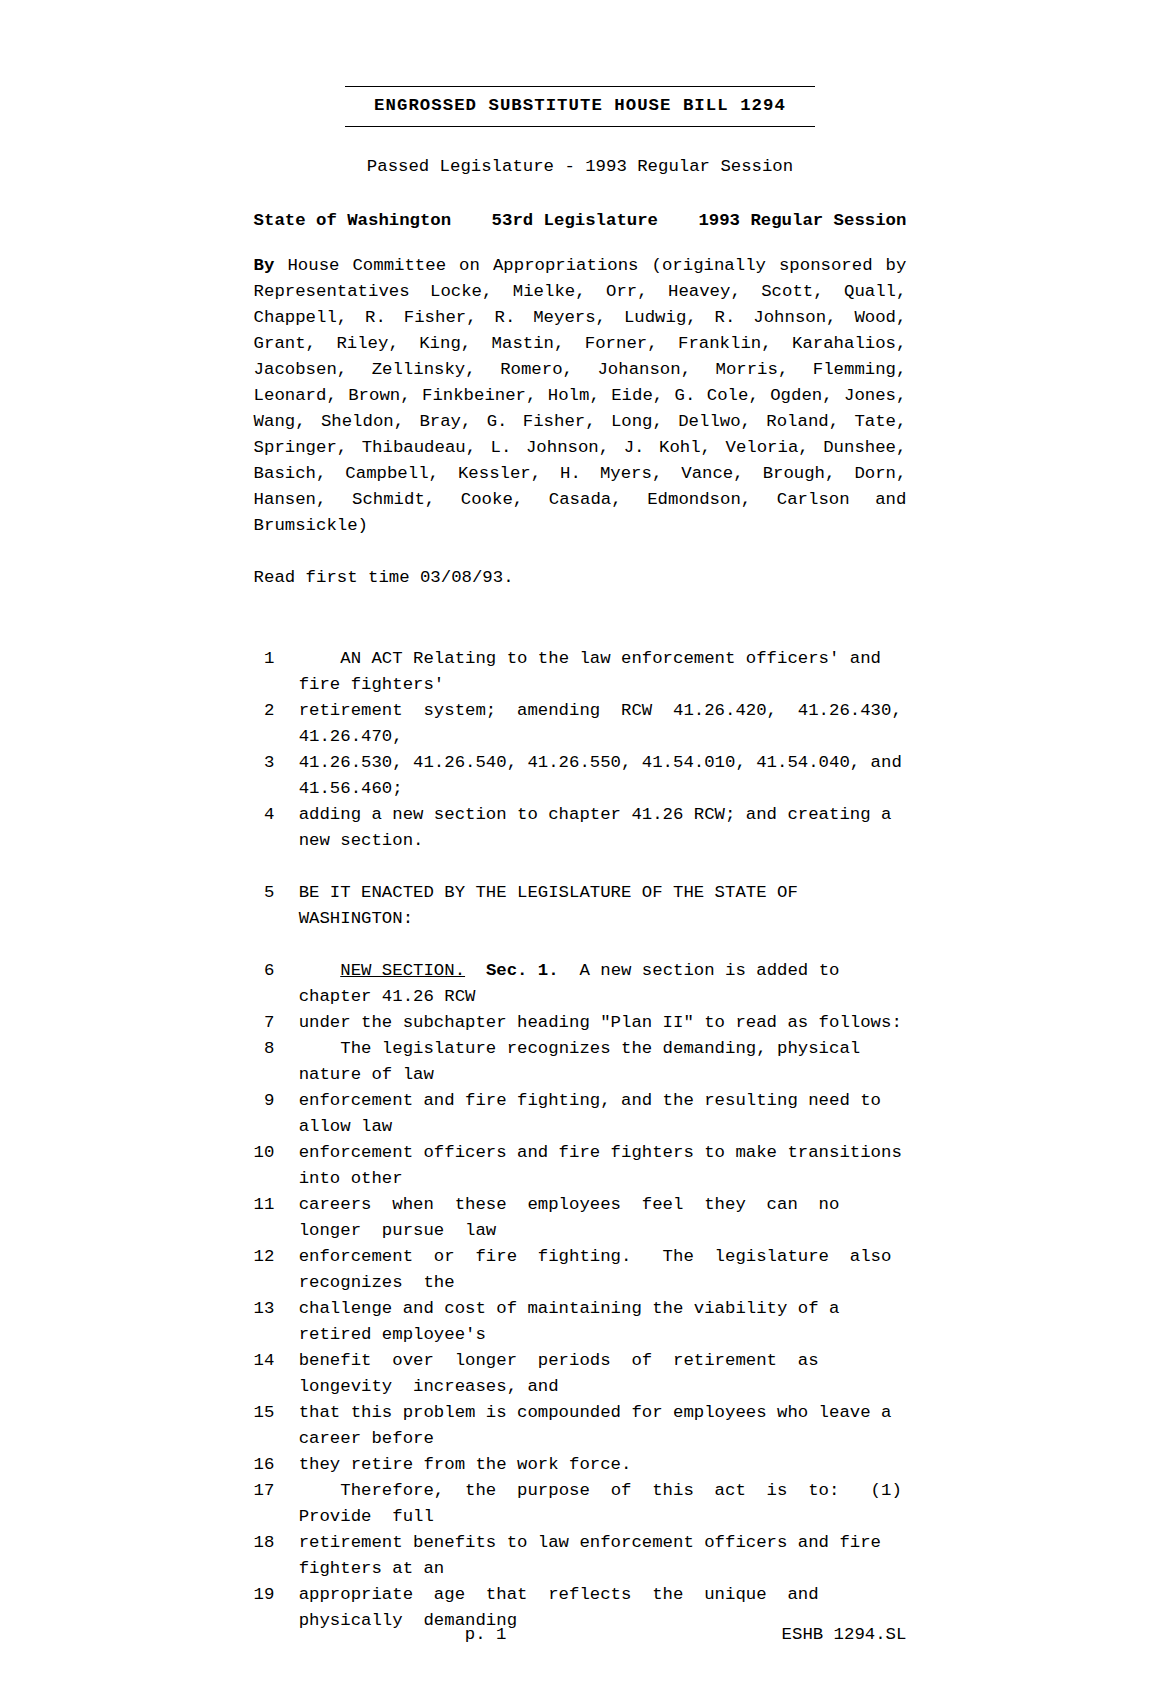ENGROSSED SUBSTITUTE HOUSE BILL 1294
Passed Legislature - 1993 Regular Session
State of Washington 53rd Legislature 1993 Regular Session
By House Committee on Appropriations (originally sponsored by Representatives Locke, Mielke, Orr, Heavey, Scott, Quall, Chappell, R. Fisher, R. Meyers, Ludwig, R. Johnson, Wood, Grant, Riley, King, Mastin, Forner, Franklin, Karahalios, Jacobsen, Zellinsky, Romero, Johanson, Morris, Flemming, Leonard, Brown, Finkbeiner, Holm, Eide, G. Cole, Ogden, Jones, Wang, Sheldon, Bray, G. Fisher, Long, Dellwo, Roland, Tate, Springer, Thibaudeau, L. Johnson, J. Kohl, Veloria, Dunshee, Basich, Campbell, Kessler, H. Myers, Vance, Brough, Dorn, Hansen, Schmidt, Cooke, Casada, Edmondson, Carlson and Brumsickle)
Read first time 03/08/93.
1 AN ACT Relating to the law enforcement officers' and fire fighters'
2 retirement system; amending RCW 41.26.420, 41.26.430, 41.26.470,
341.26.530, 41.26.540, 41.26.550, 41.54.010, 41.54.040, and 41.56.460;
4 adding a new section to chapter 41.26 RCW; and creating a new section.
5 BE IT ENACTED BY THE LEGISLATURE OF THE STATE OF WASHINGTON:
6 NEW SECTION. Sec. 1. A new section is added to chapter 41.26 RCW
7 under the subchapter heading "Plan II" to read as follows:
8 The legislature recognizes the demanding, physical nature of law
9 enforcement and fire fighting, and the resulting need to allow law
10 enforcement officers and fire fighters to make transitions into other
11 careers when these employees feel they can no longer pursue law
12 enforcement or fire fighting. The legislature also recognizes the
13 challenge and cost of maintaining the viability of a retired employee's
14 benefit over longer periods of retirement as longevity increases, and
15 that this problem is compounded for employees who leave a career before
16 they retire from the work force.
17 Therefore, the purpose of this act is to: (1) Provide full
18 retirement benefits to law enforcement officers and fire fighters at an
19 appropriate age that reflects the unique and physically demanding
p. 1 ESHB 1294.SL